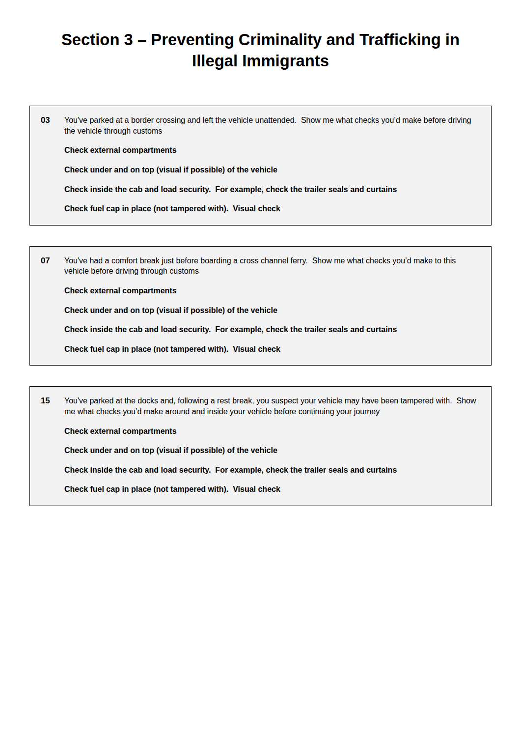Section 3 – Preventing Criminality and Trafficking in Illegal Immigrants
03
You've parked at a border crossing and left the vehicle unattended. Show me what checks you’d make before driving the vehicle through customs
Check external compartments
Check under and on top (visual if possible) of the vehicle
Check inside the cab and load security. For example, check the trailer seals and curtains
Check fuel cap in place (not tampered with). Visual check
07
You've had a comfort break just before boarding a cross channel ferry. Show me what checks you’d make to this vehicle before driving through customs
Check external compartments
Check under and on top (visual if possible) of the vehicle
Check inside the cab and load security. For example, check the trailer seals and curtains
Check fuel cap in place (not tampered with). Visual check
15
You've parked at the docks and, following a rest break, you suspect your vehicle may have been tampered with. Show me what checks you’d make around and inside your vehicle before continuing your journey
Check external compartments
Check under and on top (visual if possible) of the vehicle
Check inside the cab and load security. For example, check the trailer seals and curtains
Check fuel cap in place (not tampered with). Visual check